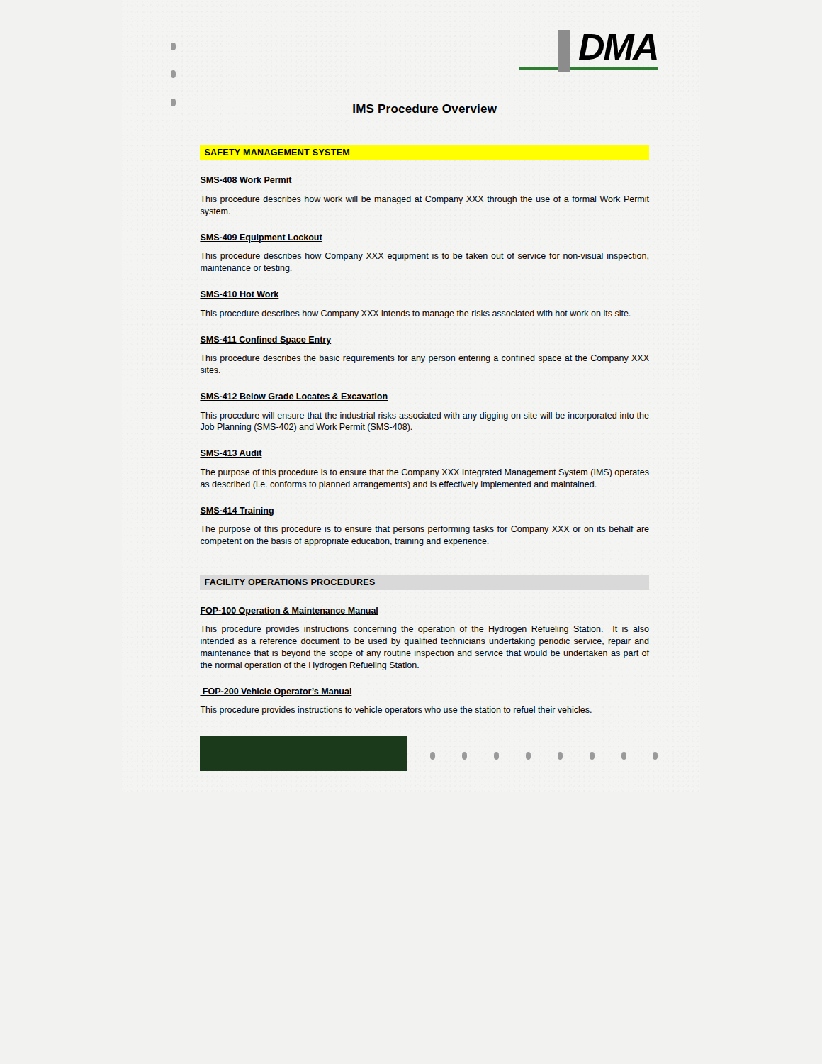DMA
IMS Procedure Overview
SAFETY MANAGEMENT SYSTEM
SMS-408 Work Permit
This procedure describes how work will be managed at Company XXX through the use of a formal Work Permit system.
SMS-409 Equipment Lockout
This procedure describes how Company XXX equipment is to be taken out of service for non-visual inspection, maintenance or testing.
SMS-410 Hot Work
This procedure describes how Company XXX intends to manage the risks associated with hot work on its site.
SMS-411 Confined Space Entry
This procedure describes the basic requirements for any person entering a confined space at the Company XXX sites.
SMS-412 Below Grade Locates & Excavation
This procedure will ensure that the industrial risks associated with any digging on site will be incorporated into the Job Planning (SMS-402) and Work Permit (SMS-408).
SMS-413 Audit
The purpose of this procedure is to ensure that the Company XXX Integrated Management System (IMS) operates as described (i.e. conforms to planned arrangements) and is effectively implemented and maintained.
SMS-414 Training
The purpose of this procedure is to ensure that persons performing tasks for Company XXX or on its behalf are competent on the basis of appropriate education, training and experience.
FACILITY OPERATIONS PROCEDURES
FOP-100 Operation & Maintenance Manual
This procedure provides instructions concerning the operation of the Hydrogen Refueling Station. It is also intended as a reference document to be used by qualified technicians undertaking periodic service, repair and maintenance that is beyond the scope of any routine inspection and service that would be undertaken as part of the normal operation of the Hydrogen Refueling Station.
FOP-200 Vehicle Operator’s Manual
This procedure provides instructions to vehicle operators who use the station to refuel their vehicles.